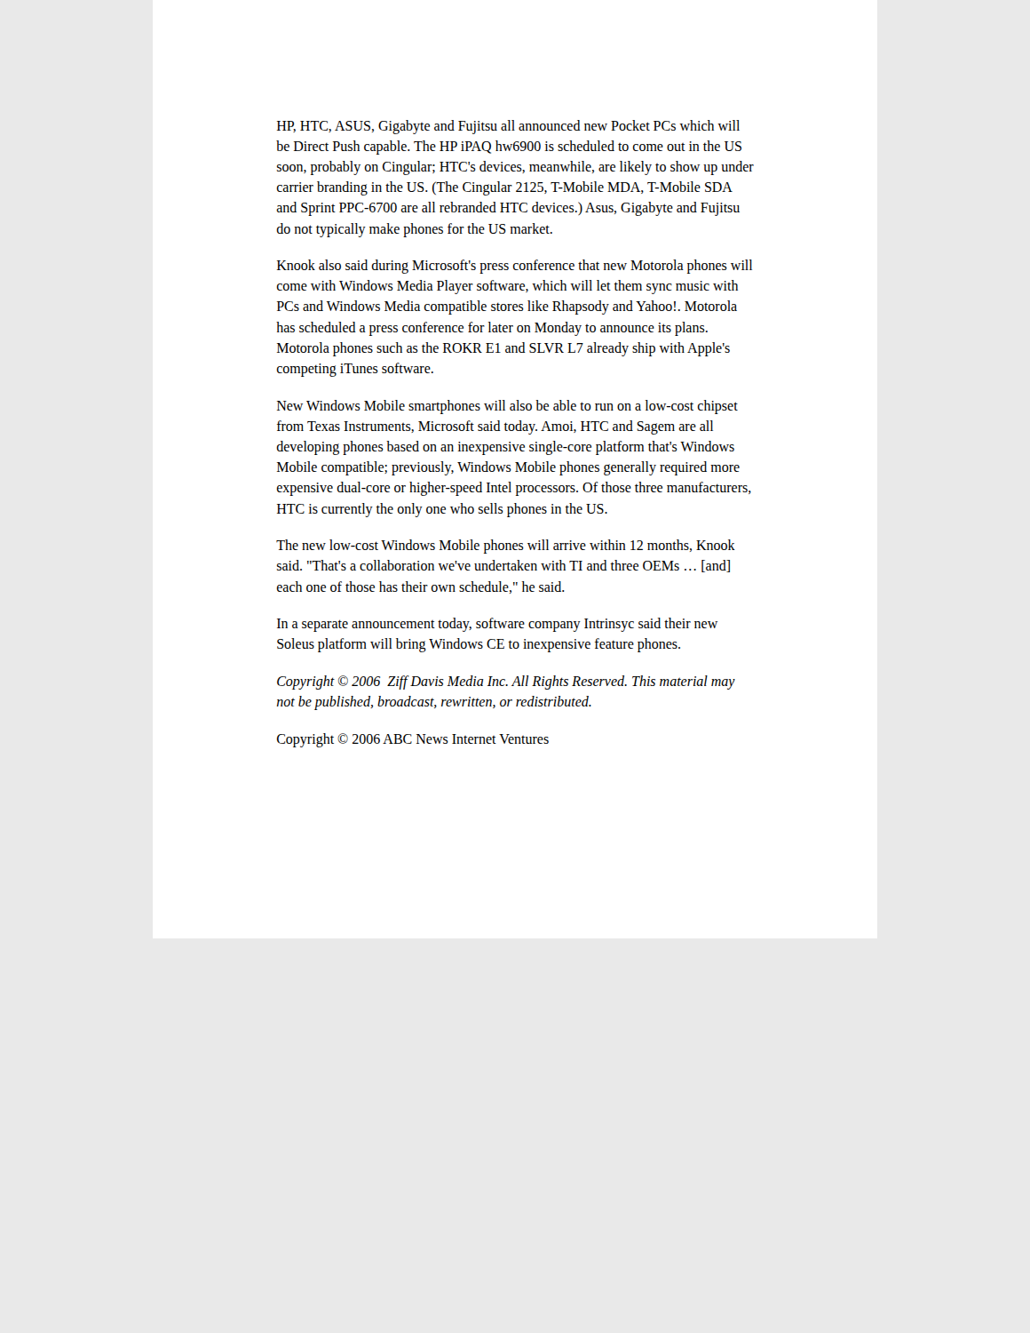HP, HTC, ASUS, Gigabyte and Fujitsu all announced new Pocket PCs which will be Direct Push capable. The HP iPAQ hw6900 is scheduled to come out in the US soon, probably on Cingular; HTC's devices, meanwhile, are likely to show up under carrier branding in the US. (The Cingular 2125, T-Mobile MDA, T-Mobile SDA and Sprint PPC-6700 are all rebranded HTC devices.) Asus, Gigabyte and Fujitsu do not typically make phones for the US market.
Knook also said during Microsoft's press conference that new Motorola phones will come with Windows Media Player software, which will let them sync music with PCs and Windows Media compatible stores like Rhapsody and Yahoo!. Motorola has scheduled a press conference for later on Monday to announce its plans. Motorola phones such as the ROKR E1 and SLVR L7 already ship with Apple's competing iTunes software.
New Windows Mobile smartphones will also be able to run on a low-cost chipset from Texas Instruments, Microsoft said today. Amoi, HTC and Sagem are all developing phones based on an inexpensive single-core platform that's Windows Mobile compatible; previously, Windows Mobile phones generally required more expensive dual-core or higher-speed Intel processors. Of those three manufacturers, HTC is currently the only one who sells phones in the US.
The new low-cost Windows Mobile phones will arrive within 12 months, Knook said. "That's a collaboration we've undertaken with TI and three OEMs … [and] each one of those has their own schedule," he said.
In a separate announcement today, software company Intrinsyc said their new Soleus platform will bring Windows CE to inexpensive feature phones.
Copyright © 2006 Ziff Davis Media Inc. All Rights Reserved. This material may not be published, broadcast, rewritten, or redistributed.
Copyright © 2006 ABC News Internet Ventures